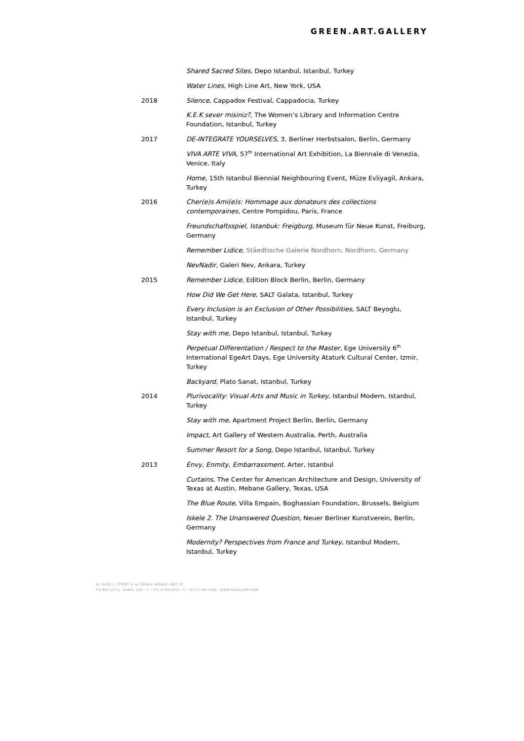GREEN.ART.GALLERY
| | Shared Sacred Sites , Depo Istanbul, Istanbul, Turkey Water Lines , High Line Art, New York, USA |
| 2018 | Silence , Cappadox Festival, Cappadocia, Turkey K.E.K sever misiniz?, The Women’s Library and Information Centre Foundation, Istanbul, Turkey |
| 2017 | DE-INTEGRATE YOURSELVES , 3. Berliner Herbstsalon, Berlin, Germany VIVA ARTE VIVA , 57 th International Art Exhibition, La Biennale di Venezia, Venice, Italy Home, 15th Istanbul Biennial Neighbouring Event, Müze Evliyagil, Ankara, Turkey |
| 2016 | Cher(e)s Ami(e)s: Hommage aux donateurs des collections contemporaines , Centre Pompidou, Paris, France Freundschaftsspiel, Istanbuk: Freigburg , Museum für Neue Kunst, Freiburg, Germany Remember Lidice, Stäedtische Galerie Nordhorn, Nordhorn, Germany NevNadir, Galeri Nev, Ankara, Turkey |
| 2015 | Remember Lidice, Edition Block Berlin, Berlin, Germany How Did We Get Here , SALT Galata, Istanbul, Turkey Every Inclusion is an Exclusion of Other Possibilities , SALT Beyoglu, Istanbul, Turkey Stay with me, Depo Istanbul, Istanbul, Turkey Perpetual Differentation / Respect to the Master, Ege University 6 th International EgeArt Days, Ege University Ataturk Cultural Center, Izmir, Turkey Backyard, Plato Sanat, Istanbul, Turkey |
| 2014 | Plurivocality: Visual Arts and Music in Turkey , Istanbul Modern, Istanbul, Turkey Stay with me , Apartment Project Berlin, Berlin, Germany Impact , Art Gallery of Western Australia, Perth, Australia Summer Resort for a Song, Depo Istanbul, Istanbul, Turkey |
| 2013 | Envy, Enmity, Embarrassment , Arter, Istanbul Curtains , The Center for American Architecture and Design, University of Texas at Austin, Mebane Gallery, Texas, USA The Blue Route , Villa Empain, Boghassian Foundation, Brussels, Belgium Iskele 2. The Unanswered Question, Neuer Berliner Kunstverein, Berlin, Germany Modernity? Perspectives from France and Turkey , Istanbul Modern, Istanbul, Turkey |
AL QUOZ 1, STREET 8, AL SERKAL AVENUE, UNIT 28
P.O.BOX 25711 DUBAI, UAE - T: +971 4 346 9305 - F: +971 4 346 9306 - WWW.GAGALLERY.COM